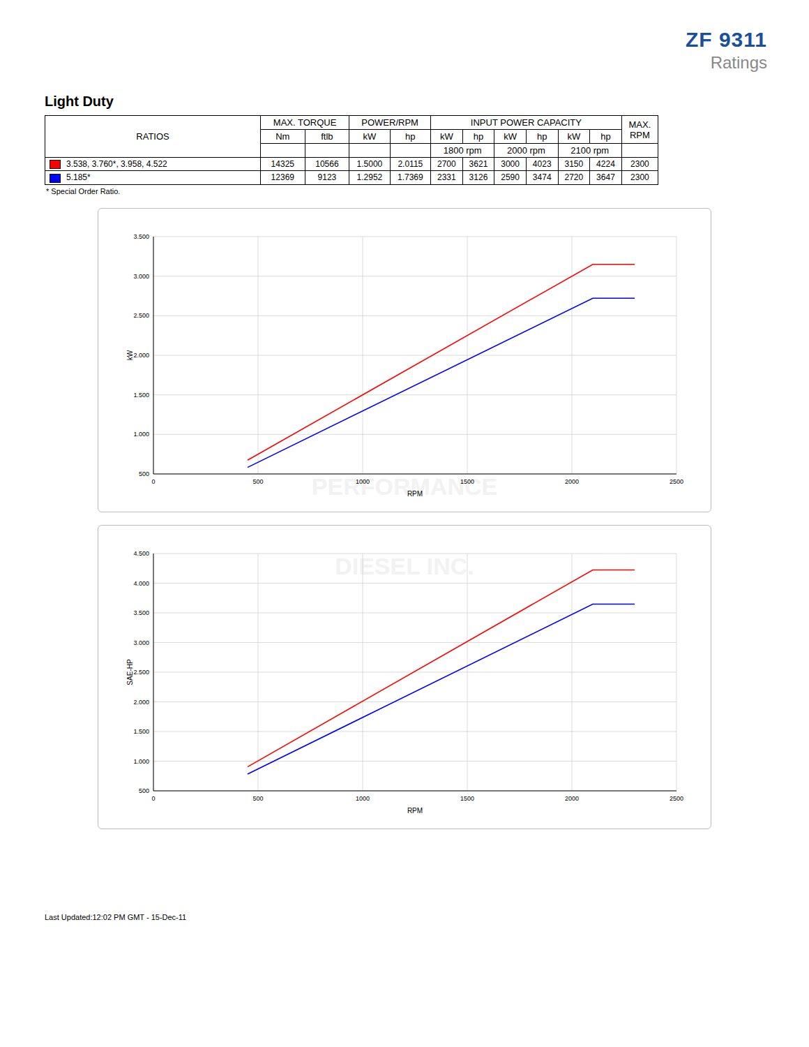ZF 9311
Ratings
Light Duty
| RATIOS | MAX. TORQUE | POWER/RPM | INPUT POWER CAPACITY | MAX. RPM |
| --- | --- | --- | --- | --- |
| Nm | ftlb | kW | hp | kW | hp | kW | hp | kW | hp |
| | | | | 1800 rpm | 2000 rpm | 2100 rpm | |
| 3.538, 3.760*, 3.958, 4.522 | 14325 | 10566 | 1.5000 | 2.0115 | 2700 | 3621 | 3000 | 4023 | 3150 | 4224 | 2300 |
| 5.185* | 12369 | 9123 | 1.2952 | 1.7369 | 2331 | 3126 | 2590 | 3474 | 2720 | 3647 | 2300 |
* Special Order Ratio.
PERFORMANCE 500 1.000 1.500 2.000 2.500 3.000 3.500 0 500 1000 1500 2000 2500 RPM kW
DIESEL INC. 500 1.000 1.500 2.000 2.500 3.000 3.500 4.000 4.500 0 500 1000 1500 2000 2500 RPM SAE-HP
Last Updated:12:02 PM GMT - 15-Dec-11